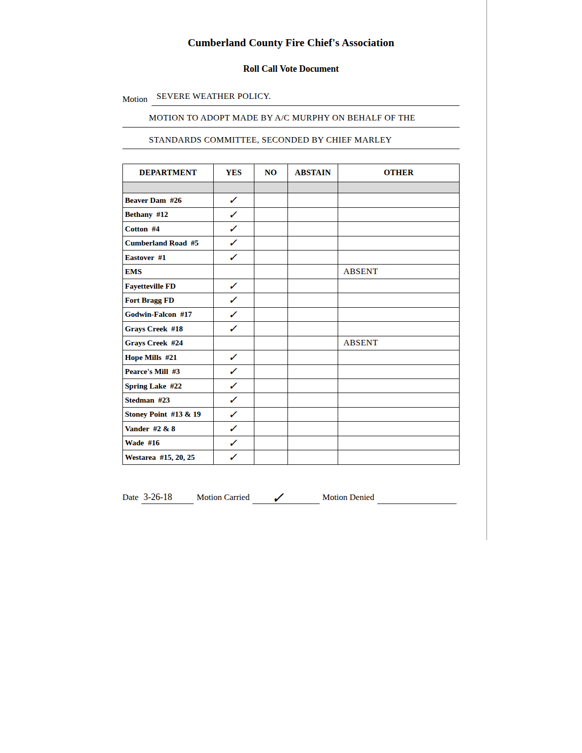Cumberland County Fire Chief's Association
Roll Call Vote Document
Motion Severe Weather Policy.
Motion to adopt made by A/C Murphy on behalf of the
Standards Committee, seconded by Chief Marley
| DEPARTMENT | YES | NO | ABSTAIN | OTHER |
| --- | --- | --- | --- | --- |
| Beaver Dam #26 | ✓ | | | |
| Bethany #12 | ✓ | | | |
| Cotton #4 | ✓ | | | |
| Cumberland Road #5 | ✓ | | | |
| Eastover #1 | ✓ | | | |
| EMS | | | | Absent |
| Fayetteville FD | ✓ | | | |
| Fort Bragg FD | ✓ | | | |
| Godwin-Falcon #17 | ✓ | | | |
| Grays Creek #18 | ✓ | | | |
| Grays Creek #24 | | | | Absent |
| Hope Mills #21 | ✓ | | | |
| Pearce's Mill #3 | ✓ | | | |
| Spring Lake #22 | ✓ | | | |
| Stedman #23 | ✓ | | | |
| Stoney Point #13 & 19 | ✓ | | | |
| Vander #2 & 8 | ✓ | | | |
| Wade #16 | ✓ | | | |
| Westarea #15, 20, 25 | ✓ | | | |
Date 3-26-18 Motion Carried ✓ Motion Denied